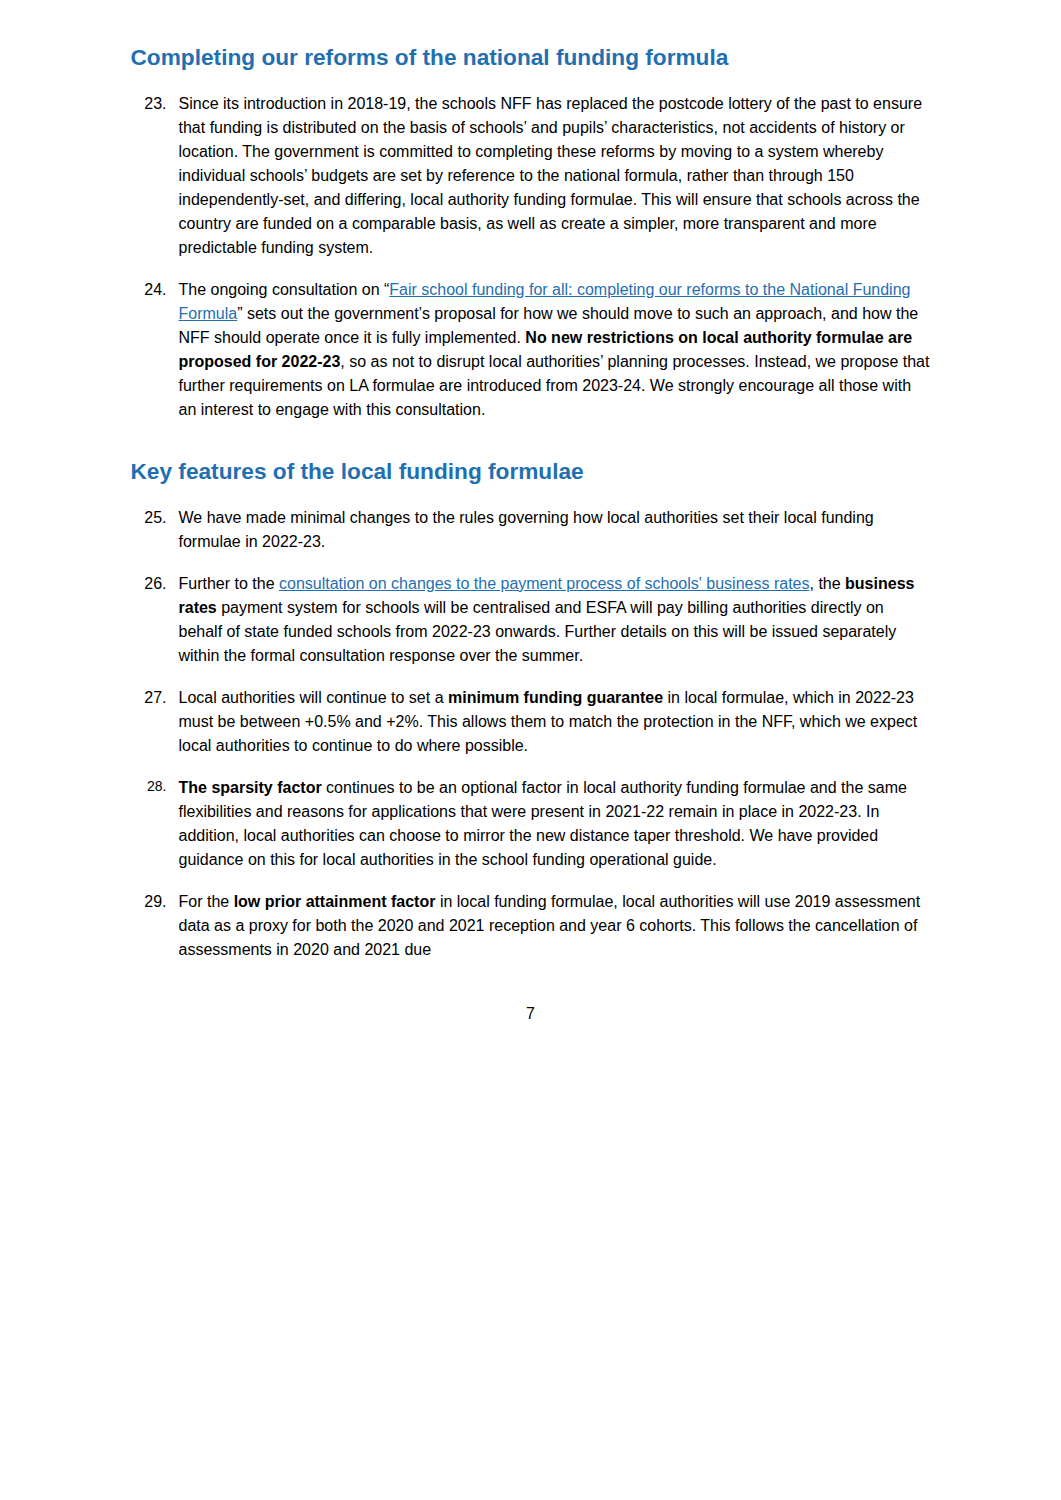Completing our reforms of the national funding formula
23. Since its introduction in 2018-19, the schools NFF has replaced the postcode lottery of the past to ensure that funding is distributed on the basis of schools’ and pupils’ characteristics, not accidents of history or location. The government is committed to completing these reforms by moving to a system whereby individual schools’ budgets are set by reference to the national formula, rather than through 150 independently-set, and differing, local authority funding formulae. This will ensure that schools across the country are funded on a comparable basis, as well as create a simpler, more transparent and more predictable funding system.
24. The ongoing consultation on “Fair school funding for all: completing our reforms to the National Funding Formula” sets out the government’s proposal for how we should move to such an approach, and how the NFF should operate once it is fully implemented. No new restrictions on local authority formulae are proposed for 2022-23, so as not to disrupt local authorities’ planning processes. Instead, we propose that further requirements on LA formulae are introduced from 2023-24. We strongly encourage all those with an interest to engage with this consultation.
Key features of the local funding formulae
25. We have made minimal changes to the rules governing how local authorities set their local funding formulae in 2022-23.
26. Further to the consultation on changes to the payment process of schools' business rates, the business rates payment system for schools will be centralised and ESFA will pay billing authorities directly on behalf of state funded schools from 2022-23 onwards. Further details on this will be issued separately within the formal consultation response over the summer.
27. Local authorities will continue to set a minimum funding guarantee in local formulae, which in 2022-23 must be between +0.5% and +2%. This allows them to match the protection in the NFF, which we expect local authorities to continue to do where possible.
28. The sparsity factor continues to be an optional factor in local authority funding formulae and the same flexibilities and reasons for applications that were present in 2021-22 remain in place in 2022-23. In addition, local authorities can choose to mirror the new distance taper threshold. We have provided guidance on this for local authorities in the school funding operational guide.
29. For the low prior attainment factor in local funding formulae, local authorities will use 2019 assessment data as a proxy for both the 2020 and 2021 reception and year 6 cohorts. This follows the cancellation of assessments in 2020 and 2021 due
7